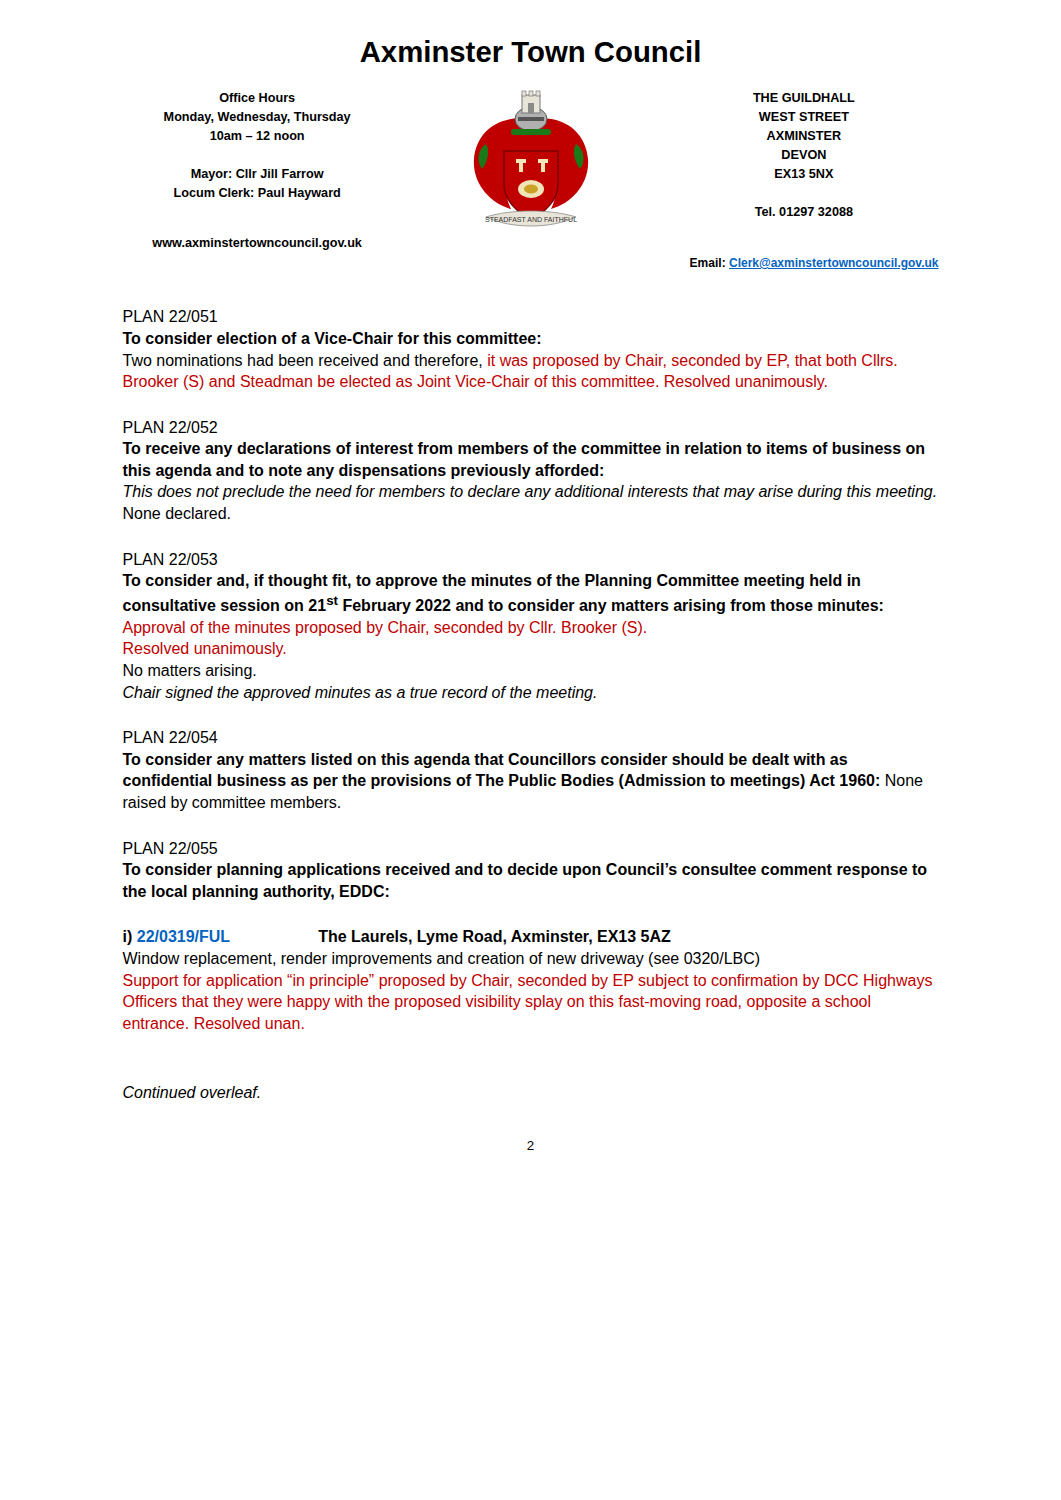Axminster Town Council
Office Hours
Monday, Wednesday, Thursday
10am – 12 noon
Mayor: Cllr Jill Farrow
Locum Clerk: Paul Hayward
www.axminstertowncouncil.gov.uk
STEADFAST AND FAITHFUL
THE GUILDHALL
WEST STREET
AXMINSTER
DEVON
EX13 5NX
Tel. 01297 32088
Email: Clerk@axminstertowncouncil.gov.uk
PLAN 22/051
To consider election of a Vice-Chair for this committee:
Two nominations had been received and therefore, it was proposed by Chair, seconded by EP, that both Cllrs. Brooker (S) and Steadman be elected as Joint Vice-Chair of this committee. Resolved unanimously.
PLAN 22/052
To receive any declarations of interest from members of the committee in relation to items of business on this agenda and to note any dispensations previously afforded:
This does not preclude the need for members to declare any additional interests that may arise during this meeting.
None declared.
PLAN 22/053
To consider and, if thought fit, to approve the minutes of the Planning Committee meeting held in consultative session on 21st February 2022 and to consider any matters arising from those minutes:
Approval of the minutes proposed by Chair, seconded by Cllr. Brooker (S).
Resolved unanimously.
No matters arising.
Chair signed the approved minutes as a true record of the meeting.
PLAN 22/054
To consider any matters listed on this agenda that Councillors consider should be dealt with as confidential business as per the provisions of The Public Bodies (Admission to meetings) Act 1960: None raised by committee members.
PLAN 22/055
To consider planning applications received and to decide upon Council’s consultee comment response to the local planning authority, EDDC:
i) 22/0319/FUL The Laurels, Lyme Road, Axminster, EX13 5AZ
Window replacement, render improvements and creation of new driveway (see 0320/LBC)
Support for application “in principle” proposed by Chair, seconded by EP subject to confirmation by DCC Highways Officers that they were happy with the proposed visibility splay on this fast-moving road, opposite a school entrance. Resolved unan.
Continued overleaf.
2